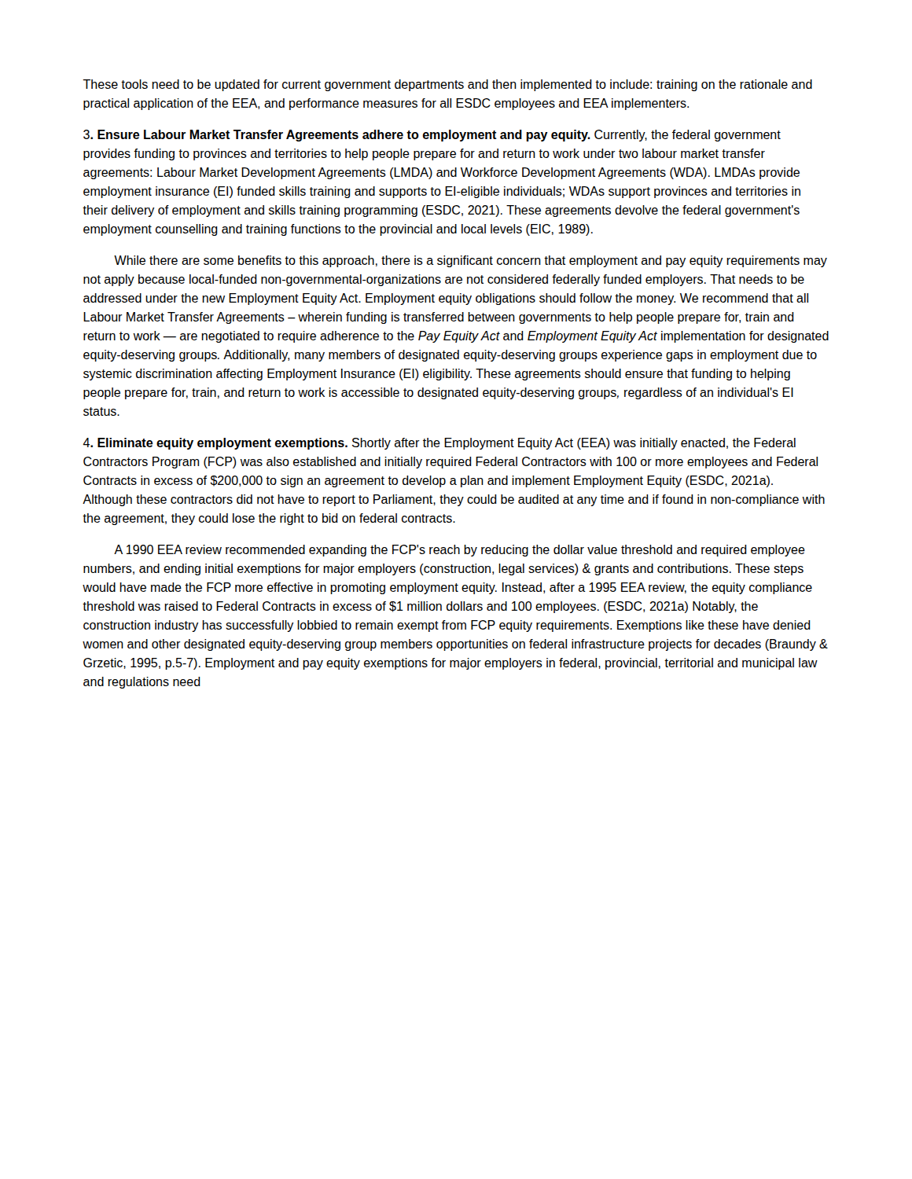These tools need to be updated for current government departments and then implemented to include: training on the rationale and practical application of the EEA, and performance measures for all ESDC employees and EEA implementers.
3. Ensure Labour Market Transfer Agreements adhere to employment and pay equity. Currently, the federal government provides funding to provinces and territories to help people prepare for and return to work under two labour market transfer agreements: Labour Market Development Agreements (LMDA) and Workforce Development Agreements (WDA). LMDAs provide employment insurance (EI) funded skills training and supports to EI-eligible individuals; WDAs support provinces and territories in their delivery of employment and skills training programming (ESDC, 2021). These agreements devolve the federal government's employment counselling and training functions to the provincial and local levels (EIC, 1989).
While there are some benefits to this approach, there is a significant concern that employment and pay equity requirements may not apply because local-funded non-governmental-organizations are not considered federally funded employers. That needs to be addressed under the new Employment Equity Act. Employment equity obligations should follow the money. We recommend that all Labour Market Transfer Agreements – wherein funding is transferred between governments to help people prepare for, train and return to work — are negotiated to require adherence to the Pay Equity Act and Employment Equity Act implementation for designated equity-deserving groups. Additionally, many members of designated equity-deserving groups experience gaps in employment due to systemic discrimination affecting Employment Insurance (EI) eligibility. These agreements should ensure that funding to helping people prepare for, train, and return to work is accessible to designated equity-deserving groups, regardless of an individual's EI status.
4. Eliminate equity employment exemptions. Shortly after the Employment Equity Act (EEA) was initially enacted, the Federal Contractors Program (FCP) was also established and initially required Federal Contractors with 100 or more employees and Federal Contracts in excess of $200,000 to sign an agreement to develop a plan and implement Employment Equity (ESDC, 2021a). Although these contractors did not have to report to Parliament, they could be audited at any time and if found in non-compliance with the agreement, they could lose the right to bid on federal contracts.
A 1990 EEA review recommended expanding the FCP's reach by reducing the dollar value threshold and required employee numbers, and ending initial exemptions for major employers (construction, legal services) & grants and contributions. These steps would have made the FCP more effective in promoting employment equity. Instead, after a 1995 EEA review, the equity compliance threshold was raised to Federal Contracts in excess of $1 million dollars and 100 employees. (ESDC, 2021a) Notably, the construction industry has successfully lobbied to remain exempt from FCP equity requirements. Exemptions like these have denied women and other designated equity-deserving group members opportunities on federal infrastructure projects for decades (Braundy & Grzetic, 1995, p.5-7). Employment and pay equity exemptions for major employers in federal, provincial, territorial and municipal law and regulations need